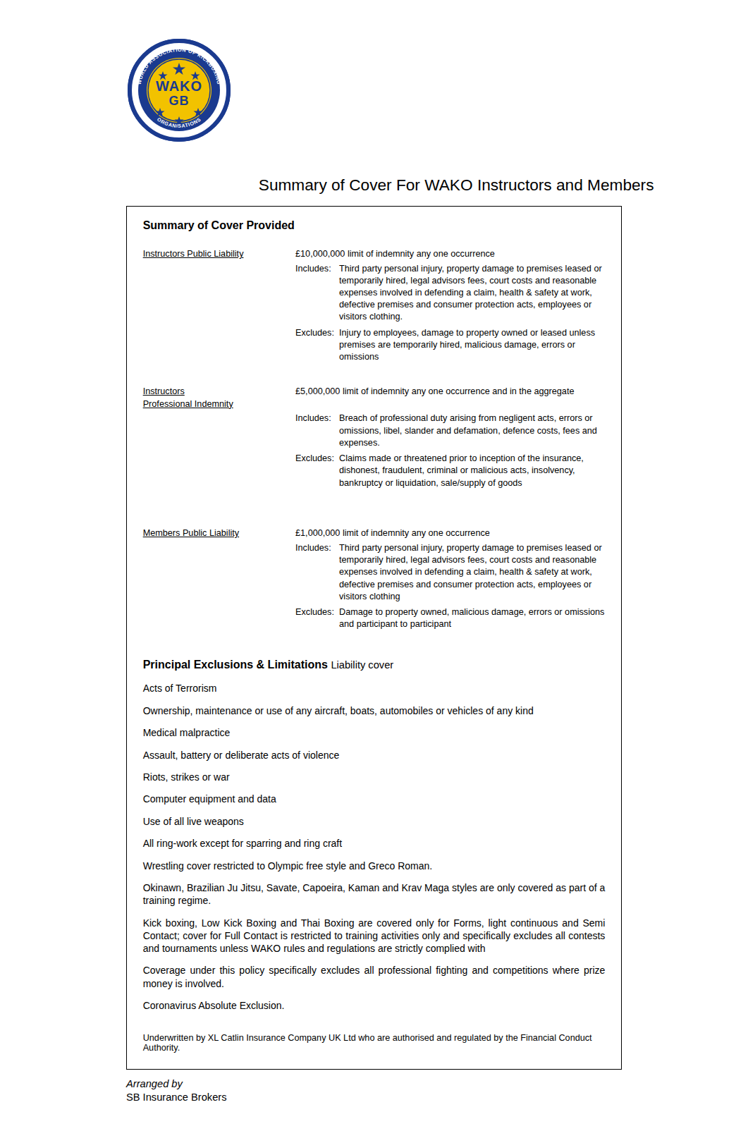WORLD ASSOCIATION OF KICKBOXING ORGANISATIONS WAKO GB
Summary of Cover For WAKO Instructors and Members
Summary of Cover Provided
| Instructors Public Liability | £10,000,000 limit of indemnity any one occurrence |
| | / Includes: / Third party personal injury, property damage to premises leased or temporarily hired, legal advisors fees, court costs and reasonable expenses involved in defending a claim, health & safety at work, defective premises and consumer protection acts, employees or visitors clothing. / / Excludes: / Injury to employees, damage to property owned or leased unless premises are temporarily hired, malicious damage, errors or omissions / |
| Instructors Professional Indemnity | £5,000,000 limit of indemnity any one occurrence and in the aggregate |
| | / Includes: / Breach of professional duty arising from negligent acts, errors or omissions, libel, slander and defamation, defence costs, fees and expenses. / / Excludes: / Claims made or threatened prior to inception of the insurance, dishonest, fraudulent, criminal or malicious acts, insolvency, bankruptcy or liquidation, sale/supply of goods / |
| Members Public Liability | £1,000,000 limit of indemnity any one occurrence |
| | / Includes: / Third party personal injury, property damage to premises leased or temporarily hired, legal advisors fees, court costs and reasonable expenses involved in defending a claim, health & safety at work, defective premises and consumer protection acts, employees or visitors clothing / / Excludes: / Damage to property owned, malicious damage, errors or omissions and participant to participant / |
Principal Exclusions & Limitations Liability cover
Acts of Terrorism
Ownership, maintenance or use of any aircraft, boats, automobiles or vehicles of any kind
Medical malpractice
Assault, battery or deliberate acts of violence
Riots, strikes or war
Computer equipment and data
Use of all live weapons
All ring-work except for sparring and ring craft
Wrestling cover restricted to Olympic free style and Greco Roman.
Okinawn, Brazilian Ju Jitsu, Savate, Capoeira, Kaman and Krav Maga styles are only covered as part of a training regime.
Kick boxing, Low Kick Boxing and Thai Boxing are covered only for Forms, light continuous and Semi Contact; cover for Full Contact is restricted to training activities only and specifically excludes all contests and tournaments unless WAKO rules and regulations are strictly complied with
Coverage under this policy specifically excludes all professional fighting and competitions where prize money is involved.
Coronavirus Absolute Exclusion.
Underwritten by XL Catlin Insurance Company UK Ltd who are authorised and regulated by the Financial Conduct Authority.
Arranged by
SB Insurance Brokers